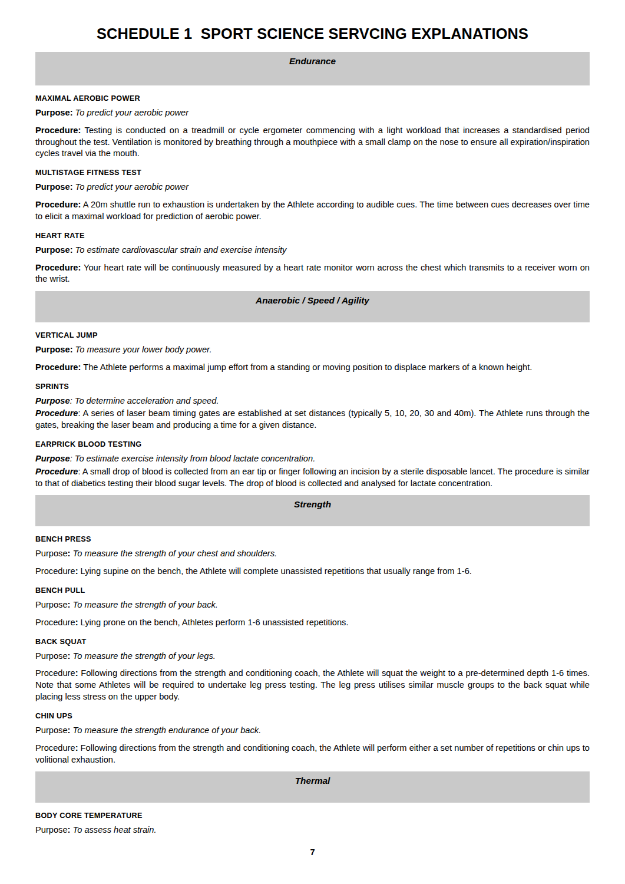SCHEDULE 1 SPORT SCIENCE SERVCING EXPLANATIONS
Endurance
Maximal Aerobic Power
Purpose: To predict your aerobic power
Procedure: Testing is conducted on a treadmill or cycle ergometer commencing with a light workload that increases a standardised period throughout the test. Ventilation is monitored by breathing through a mouthpiece with a small clamp on the nose to ensure all expiration/inspiration cycles travel via the mouth.
Multistage Fitness Test
Purpose: To predict your aerobic power
Procedure: A 20m shuttle run to exhaustion is undertaken by the Athlete according to audible cues. The time between cues decreases over time to elicit a maximal workload for prediction of aerobic power.
Heart Rate
Purpose: To estimate cardiovascular strain and exercise intensity
Procedure: Your heart rate will be continuously measured by a heart rate monitor worn across the chest which transmits to a receiver worn on the wrist.
Anaerobic / Speed / Agility
Vertical Jump
Purpose: To measure your lower body power.
Procedure: The Athlete performs a maximal jump effort from a standing or moving position to displace markers of a known height.
Sprints
Purpose: To determine acceleration and speed.
Procedure: A series of laser beam timing gates are established at set distances (typically 5, 10, 20, 30 and 40m). The Athlete runs through the gates, breaking the laser beam and producing a time for a given distance.
Earprick Blood Testing
Purpose: To estimate exercise intensity from blood lactate concentration.
Procedure: A small drop of blood is collected from an ear tip or finger following an incision by a sterile disposable lancet. The procedure is similar to that of diabetics testing their blood sugar levels. The drop of blood is collected and analysed for lactate concentration.
Strength
Bench Press
Purpose: To measure the strength of your chest and shoulders.
Procedure: Lying supine on the bench, the Athlete will complete unassisted repetitions that usually range from 1-6.
Bench Pull
Purpose: To measure the strength of your back.
Procedure: Lying prone on the bench, Athletes perform 1-6 unassisted repetitions.
Back Squat
Purpose: To measure the strength of your legs.
Procedure: Following directions from the strength and conditioning coach, the Athlete will squat the weight to a pre-determined depth 1-6 times. Note that some Athletes will be required to undertake leg press testing. The leg press utilises similar muscle groups to the back squat while placing less stress on the upper body.
Chin Ups
Purpose: To measure the strength endurance of your back.
Procedure: Following directions from the strength and conditioning coach, the Athlete will perform either a set number of repetitions or chin ups to volitional exhaustion.
Thermal
Body Core Temperature
Purpose: To assess heat strain.
7